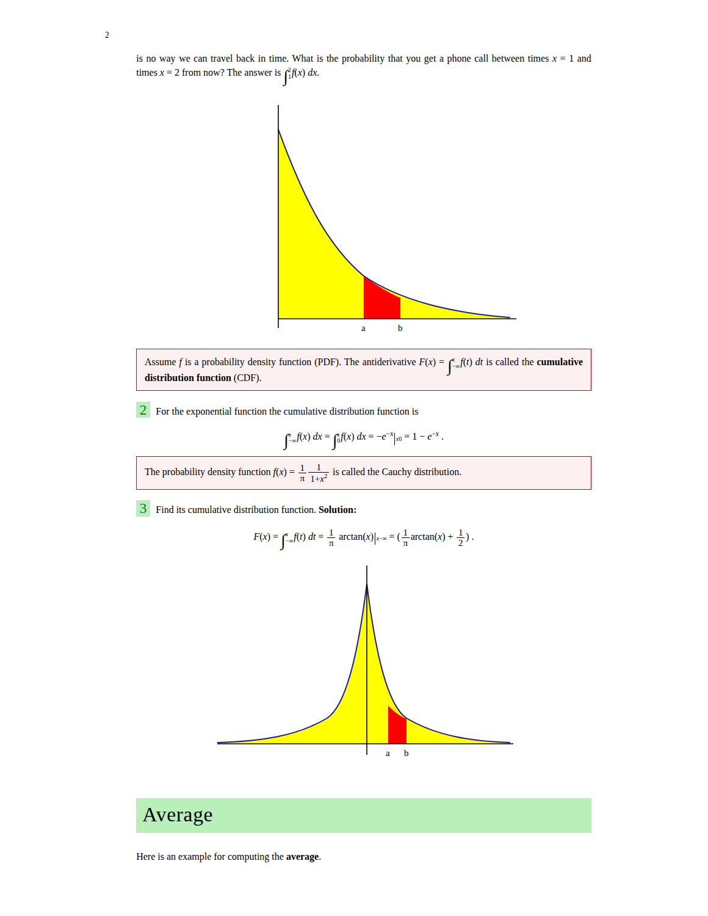2
is no way we can travel back in time. What is the probability that you get a phone call between times x = 1 and times x = 2 from now? The answer is ∫21 f(x) dx.
a b
Assume f is a probability density function (PDF). The antiderivative F(x) = ∫x−∞f(t) dt is called the cumulative distribution function (CDF).
2
For the exponential function the cumulative distribution function is
∫x−∞f(x) dx = ∫x 0 f(x) dx = −e−x x 0 = 1 − e−x .
The probability density function f(x) = 1 π 11+x2 is called the Cauchy distribution.
3
Find its cumulative distribution function. Solution:
F(x) = ∫x−∞f(t) dt = 1 π arctan(x) x−∞ = (1 π arctan(x) + 12) .
a b
Average
Here is an example for computing the average.